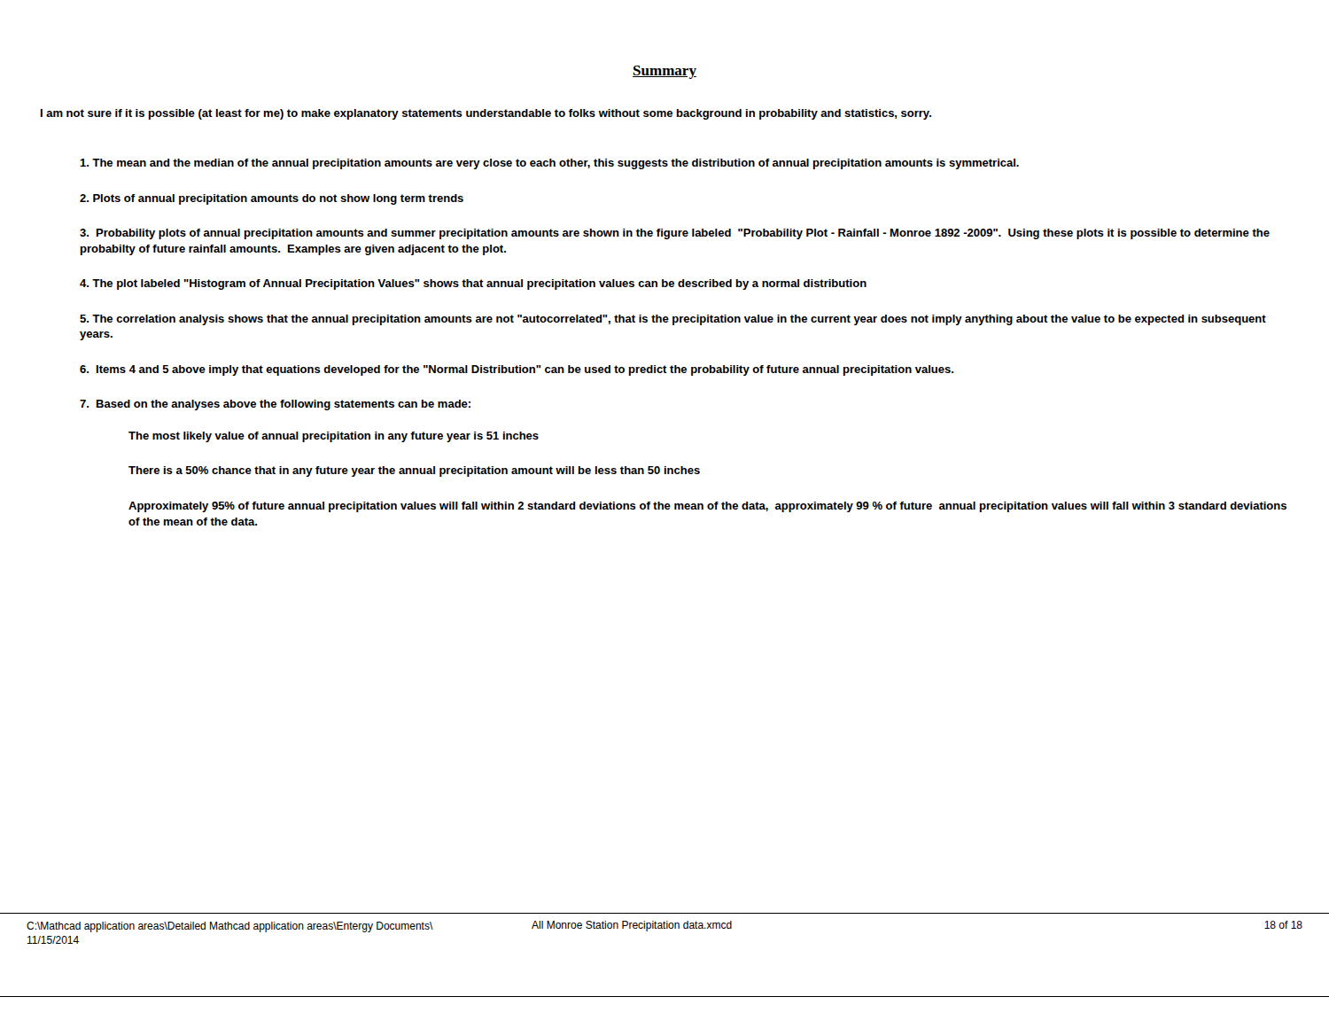Summary
I am not sure if it is possible (at least for me) to make explanatory statements understandable to folks without some background in probability and statistics, sorry.
1. The mean and the median of the annual precipitation amounts are very close to each other, this suggests the distribution of annual precipitation amounts is symmetrical.
2. Plots of annual precipitation amounts do not show long term trends
3. Probability plots of annual precipitation amounts and summer precipitation amounts are shown in the figure labeled "Probability Plot - Rainfall - Monroe 1892 -2009". Using these plots it is possible to determine the probabilty of future rainfall amounts. Examples are given adjacent to the plot.
4. The plot labeled "Histogram of Annual Precipitation Values" shows that annual precipitation values can be described by a normal distribution
5. The correlation analysis shows that the annual precipitation amounts are not "autocorrelated", that is the precipitation value in the current year does not imply anything about the value to be expected in subsequent years.
6. Items 4 and 5 above imply that equations developed for the "Normal Distribution" can be used to predict the probability of future annual precipitation values.
7. Based on the analyses above the following statements can be made:
The most likely value of annual precipitation in any future year is 51 inches
There is a 50% chance that in any future year the annual precipitation amount will be less than 50 inches
Approximately 95% of future annual precipitation values will fall within 2 standard deviations of the mean of the data, approximately 99 % of future annual precipitation values will fall within 3 standard deviations of the mean of the data.
C:\Mathcad application areas\Detailed Mathcad application areas\Entergy Documents\
11/15/2014
All Monroe Station Precipitation data.xmcd
18 of 18